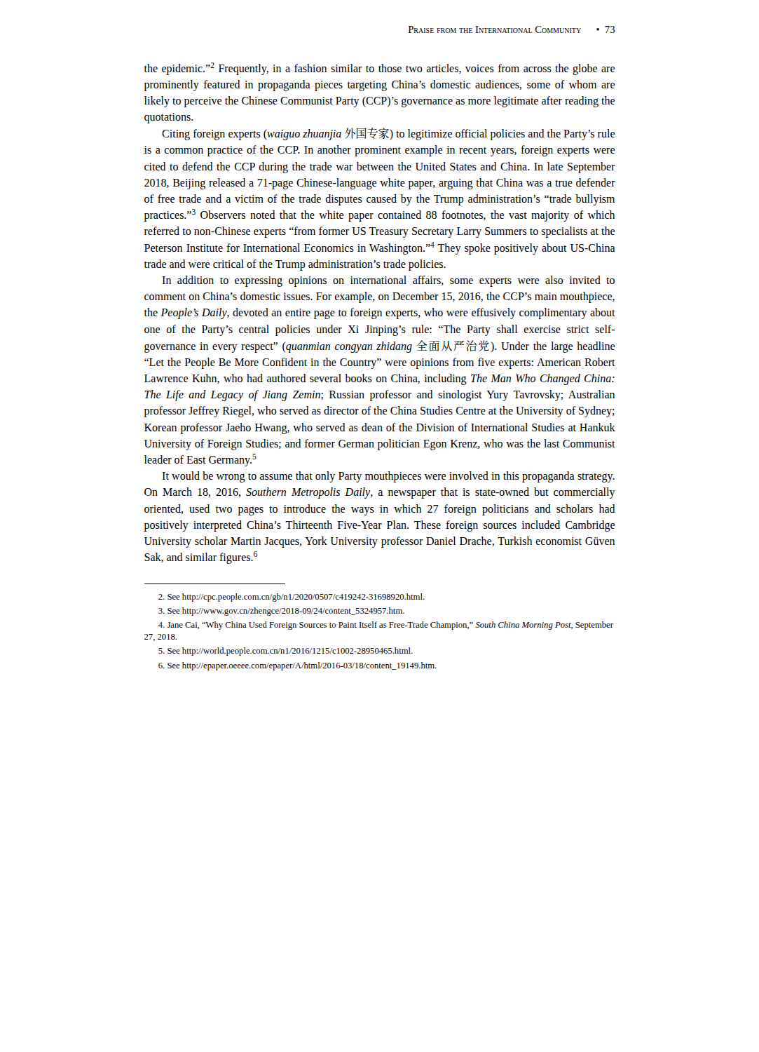Praise from the International Community • 73
the epidemic.”2 Frequently, in a fashion similar to those two articles, voices from across the globe are prominently featured in propaganda pieces targeting China’s domestic audiences, some of whom are likely to perceive the Chinese Communist Party (CCP)’s governance as more legitimate after reading the quotations.
Citing foreign experts (waiguo zhuanjia 外国专家) to legitimize official policies and the Party’s rule is a common practice of the CCP. In another prominent example in recent years, foreign experts were cited to defend the CCP during the trade war between the United States and China. In late September 2018, Beijing released a 71-page Chinese-language white paper, arguing that China was a true defender of free trade and a victim of the trade disputes caused by the Trump administration’s “trade bullyism practices.”3 Observers noted that the white paper contained 88 footnotes, the vast majority of which referred to non-Chinese experts “from former US Treasury Secretary Larry Summers to specialists at the Peterson Institute for International Economics in Washington.”4 They spoke positively about US-China trade and were critical of the Trump administration’s trade policies.
In addition to expressing opinions on international affairs, some experts were also invited to comment on China’s domestic issues. For example, on December 15, 2016, the CCP’s main mouthpiece, the People’s Daily, devoted an entire page to foreign experts, who were effusively complimentary about one of the Party’s central policies under Xi Jinping’s rule: “The Party shall exercise strict self-governance in every respect” (quanmian congyan zhidang 全面从严治党). Under the large headline “Let the People Be More Confident in the Country” were opinions from five experts: American Robert Lawrence Kuhn, who had authored several books on China, including The Man Who Changed China: The Life and Legacy of Jiang Zemin; Russian professor and sinologist Yury Tavrovsky; Australian professor Jeffrey Riegel, who served as director of the China Studies Centre at the University of Sydney; Korean professor Jaeho Hwang, who served as dean of the Division of International Studies at Hankuk University of Foreign Studies; and former German politician Egon Krenz, who was the last Communist leader of East Germany.5
It would be wrong to assume that only Party mouthpieces were involved in this propaganda strategy. On March 18, 2016, Southern Metropolis Daily, a newspaper that is state-owned but commercially oriented, used two pages to introduce the ways in which 27 foreign politicians and scholars had positively interpreted China’s Thirteenth Five-Year Plan. These foreign sources included Cambridge University scholar Martin Jacques, York University professor Daniel Drache, Turkish economist Güven Sak, and similar figures.6
2. See http://cpc.people.com.cn/gb/n1/2020/0507/c419242-31698920.html.
3. See http://www.gov.cn/zhengce/2018-09/24/content_5324957.htm.
4. Jane Cai, “Why China Used Foreign Sources to Paint Itself as Free-Trade Champion,” South China Morning Post, September 27, 2018.
5. See http://world.people.com.cn/n1/2016/1215/c1002-28950465.html.
6. See http://epaper.oeeee.com/epaper/A/html/2016-03/18/content_19149.htm.